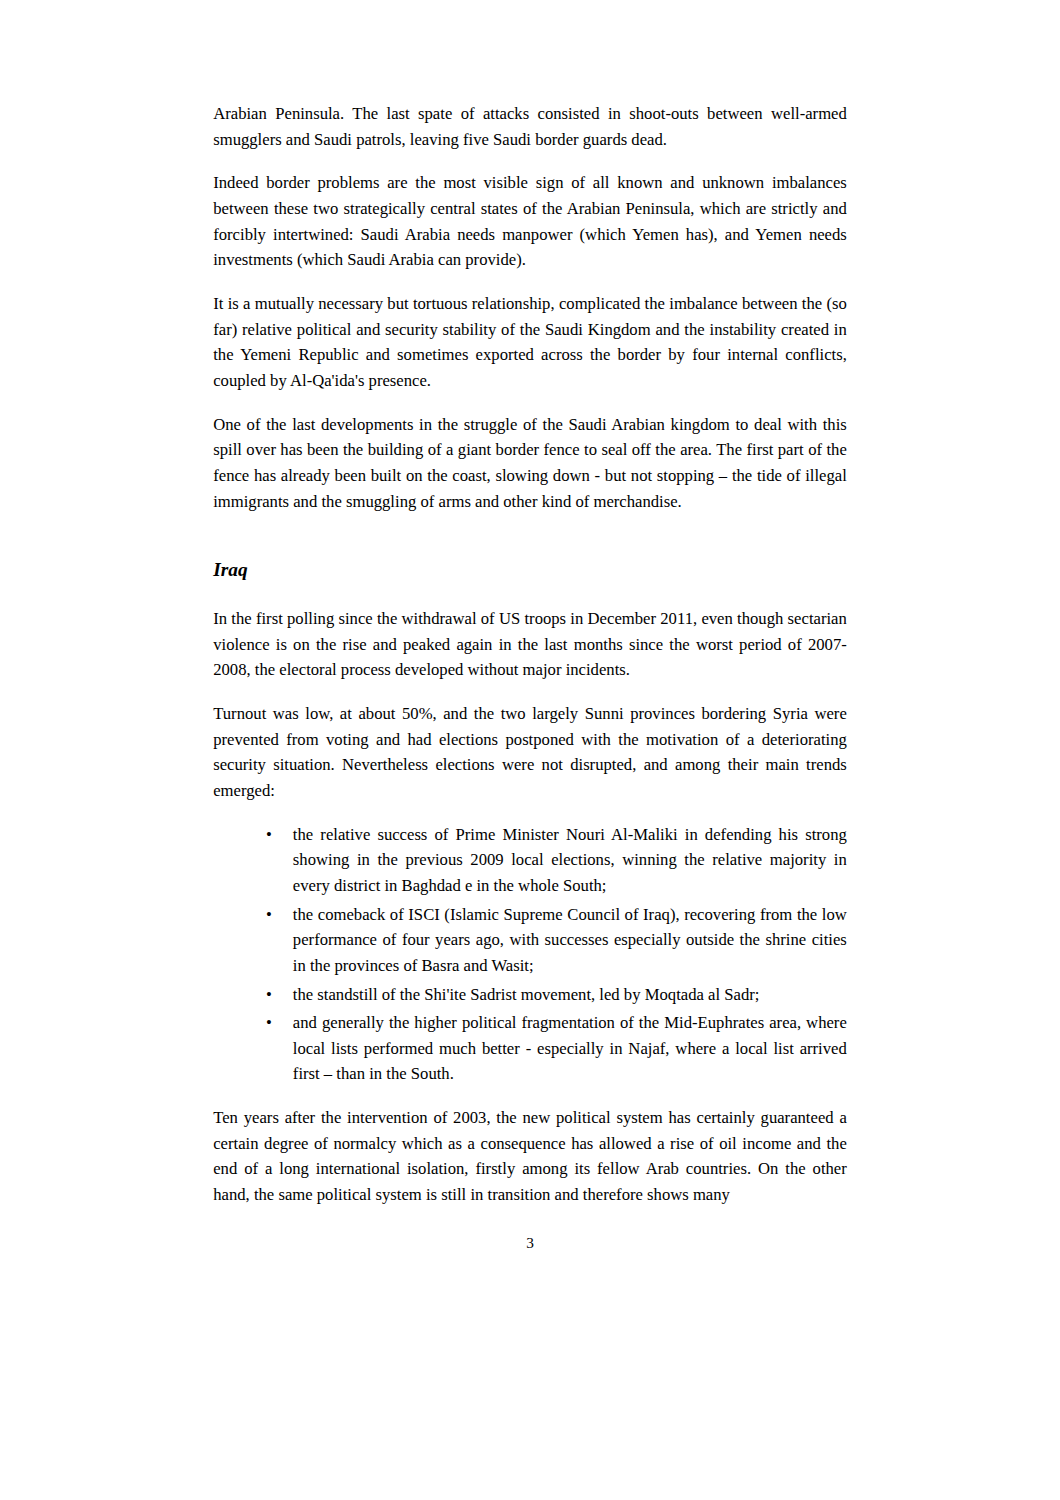Arabian Peninsula. The last spate of attacks consisted in shoot-outs between well-armed smugglers and Saudi patrols, leaving five Saudi border guards dead.
Indeed border problems are the most visible sign of all known and unknown imbalances between these two strategically central states of the Arabian Peninsula, which are strictly and forcibly intertwined: Saudi Arabia needs manpower (which Yemen has), and Yemen needs investments (which Saudi Arabia can provide).
It is a mutually necessary but tortuous relationship, complicated the imbalance between the (so far) relative political and security stability of the Saudi Kingdom and the instability created in the Yemeni Republic and sometimes exported across the border by four internal conflicts, coupled by Al-Qa'ida's presence.
One of the last developments in the struggle of the Saudi Arabian kingdom to deal with this spill over has been the building of a giant border fence to seal off the area. The first part of the fence has already been built on the coast, slowing down - but not stopping – the tide of illegal immigrants and the smuggling of arms and other kind of merchandise.
Iraq
In the first polling since the withdrawal of US troops in December 2011, even though sectarian violence is on the rise and peaked again in the last months since the worst period of 2007-2008, the electoral process developed without major incidents.
Turnout was low, at about 50%, and the two largely Sunni provinces bordering Syria were prevented from voting and had elections postponed with the motivation of a deteriorating security situation. Nevertheless elections were not disrupted, and among their main trends emerged:
the relative success of Prime Minister Nouri Al-Maliki in defending his strong showing in the previous 2009 local elections, winning the relative majority in every district in Baghdad e in the whole South;
the comeback of ISCI (Islamic Supreme Council of Iraq), recovering from the low performance of four years ago, with successes especially outside the shrine cities in the provinces of Basra and Wasit;
the standstill of the Shi'ite Sadrist movement, led by Moqtada al Sadr;
and generally the higher political fragmentation of the Mid-Euphrates area, where local lists performed much better - especially in Najaf, where a local list arrived first – than in the South.
Ten years after the intervention of 2003, the new political system has certainly guaranteed a certain degree of normalcy which as a consequence has allowed a rise of oil income and the end of a long international isolation, firstly among its fellow Arab countries. On the other hand, the same political system is still in transition and therefore shows many
3